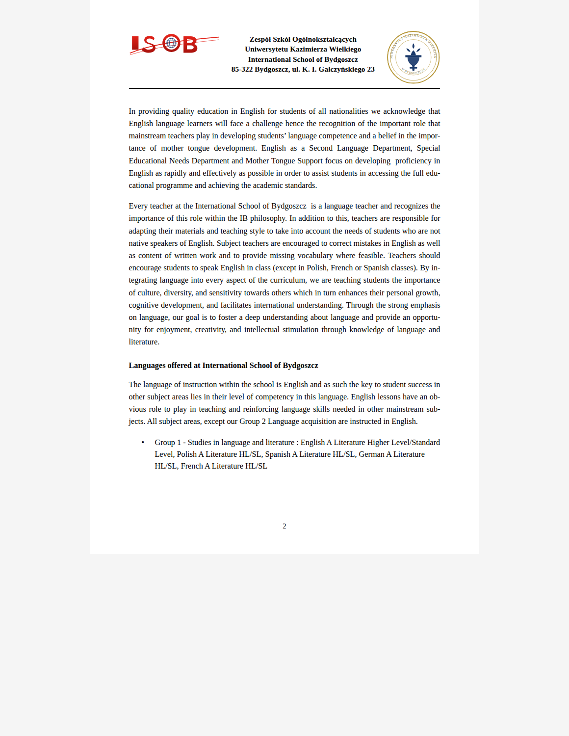Zespół Szkół Ogólnokształcących
Uniwersytetu Kazimierza Wielkiego
International School of Bydgoszcz
85-322 Bydgoszcz, ul. K. I. Gałczyńskiego 23
UNIWERSYTET KAZIMIERZA WIELKIEGO W BYDGOSZCZY
In providing quality education in English for students of all nationalities we acknowledge that English language learners will face a challenge hence the recognition of the important role that mainstream teachers play in developing students’ language competence and a belief in the importance of mother tongue development. English as a Second Language Department, Special Educational Needs Department and Mother Tongue Support focus on developing proficiency in English as rapidly and effectively as possible in order to assist students in accessing the full educational programme and achieving the academic standards.
Every teacher at the International School of Bydgoszcz is a language teacher and recognizes the importance of this role within the IB philosophy. In addition to this, teachers are responsible for adapting their materials and teaching style to take into account the needs of students who are not native speakers of English. Subject teachers are encouraged to correct mistakes in English as well as content of written work and to provide missing vocabulary where feasible. Teachers should encourage students to speak English in class (except in Polish, French or Spanish classes). By integrating language into every aspect of the curriculum, we are teaching students the importance of culture, diversity, and sensitivity towards others which in turn enhances their personal growth, cognitive development, and facilitates international understanding. Through the strong emphasis on language, our goal is to foster a deep understanding about language and provide an opportunity for enjoyment, creativity, and intellectual stimulation through knowledge of language and literature.
Languages offered at International School of Bydgoszcz
The language of instruction within the school is English and as such the key to student success in other subject areas lies in their level of competency in this language. English lessons have an obvious role to play in teaching and reinforcing language skills needed in other mainstream subjects. All subject areas, except our Group 2 Language acquisition are instructed in English.
Group 1 - Studies in language and literature : English A Literature Higher Level/Standard Level, Polish A Literature HL/SL, Spanish A Literature HL/SL, German A Literature HL/SL, French A Literature HL/SL
2